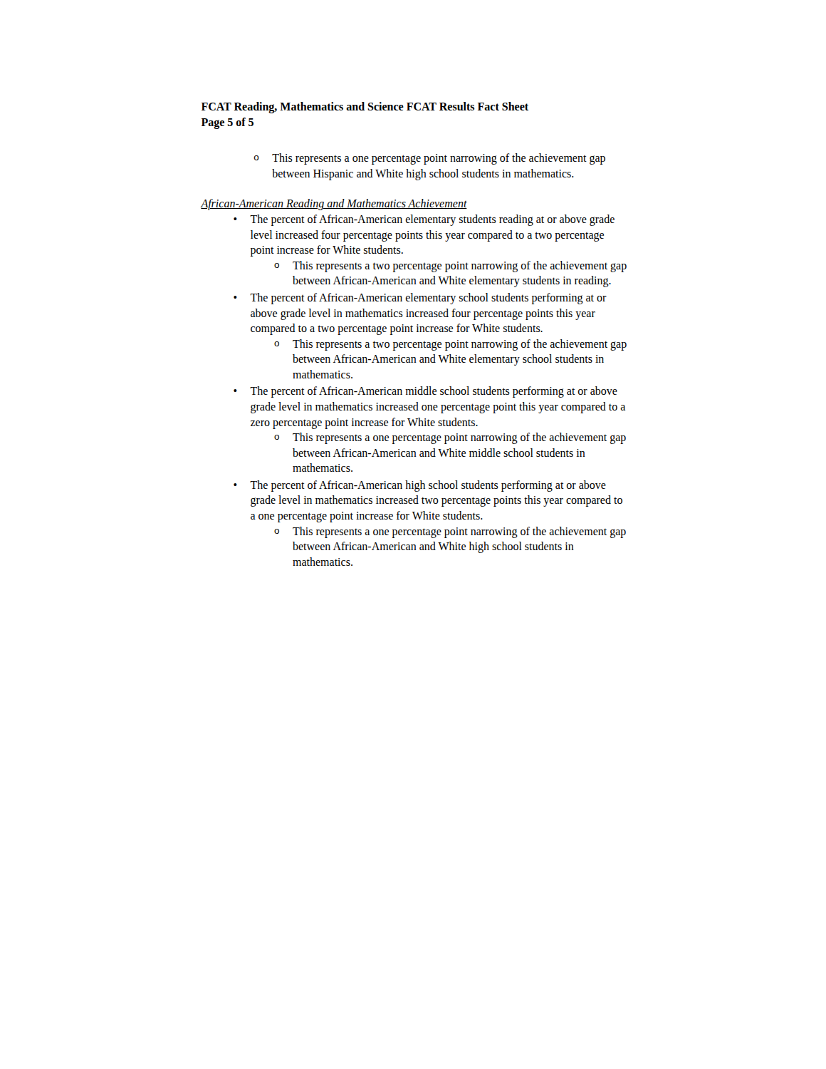FCAT Reading, Mathematics and Science FCAT Results Fact Sheet
Page 5 of 5
This represents a one percentage point narrowing of the achievement gap between Hispanic and White high school students in mathematics.
African-American Reading and Mathematics Achievement
The percent of African-American elementary students reading at or above grade level increased four percentage points this year compared to a two percentage point increase for White students.
This represents a two percentage point narrowing of the achievement gap between African-American and White elementary students in reading.
The percent of African-American elementary school students performing at or above grade level in mathematics increased four percentage points this year compared to a two percentage point increase for White students.
This represents a two percentage point narrowing of the achievement gap between African-American and White elementary school students in mathematics.
The percent of African-American middle school students performing at or above grade level in mathematics increased one percentage point this year compared to a zero percentage point increase for White students.
This represents a one percentage point narrowing of the achievement gap between African-American and White middle school students in mathematics.
The percent of African-American high school students performing at or above grade level in mathematics increased two percentage points this year compared to a one percentage point increase for White students.
This represents a one percentage point narrowing of the achievement gap between African-American and White high school students in mathematics.